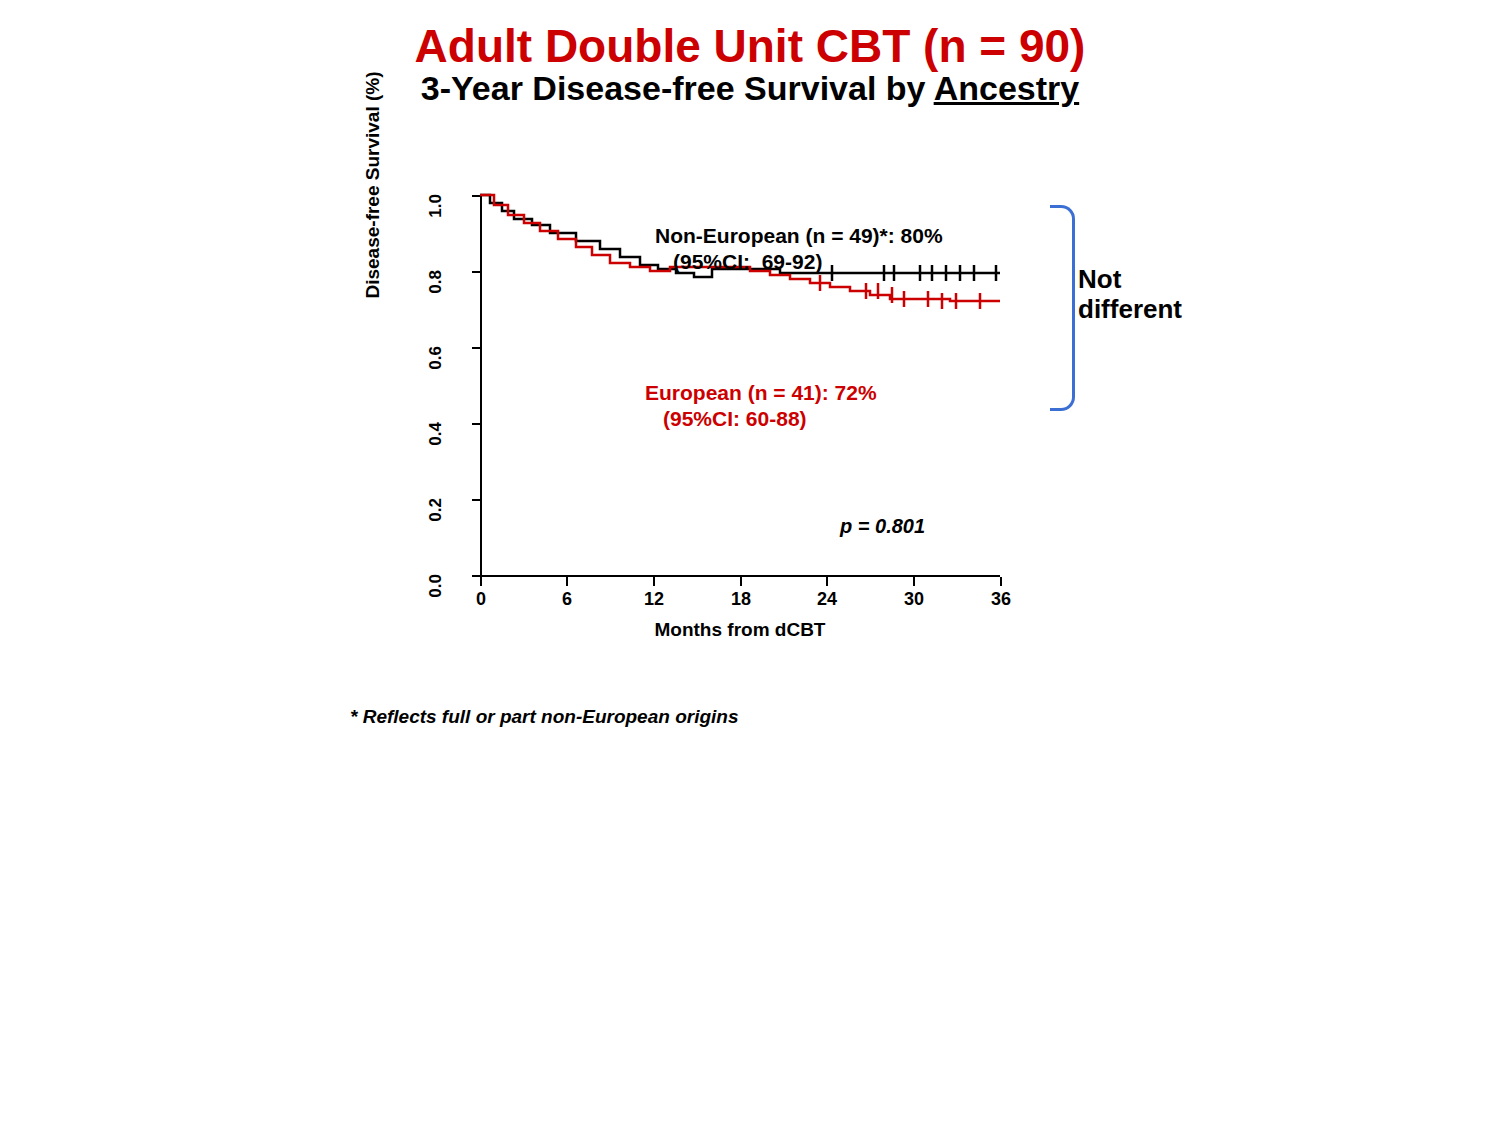Adult Double Unit CBT (n = 90)
3-Year Disease-free Survival by Ancestry
Disease-free Survival (%)
1.0
0.8
0.6
0.4
0.2
0.0
0
6
12
18
24
30
36
Months from dCBT
Non-European (n = 49)*: 80% (95%CI: 69-92)
European (n = 41): 72% (95%CI: 60-88)
p = 0.801
Not
different
* Reflects full or part non-European origins